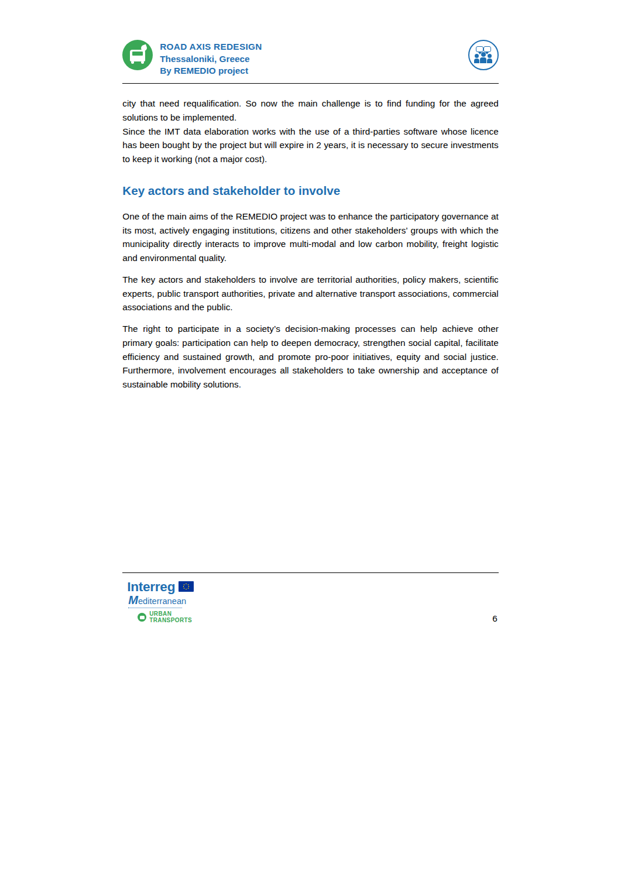ROAD AXIS REDESIGN
Thessaloniki, Greece
By REMEDIO project
city that need requalification. So now the main challenge is to find funding for the agreed solutions to be implemented.
Since the IMT data elaboration works with the use of a third-parties software whose licence has been bought by the project but will expire in 2 years, it is necessary to secure investments to keep it working (not a major cost).
Key actors and stakeholder to involve
One of the main aims of the REMEDIO project was to enhance the participatory governance at its most, actively engaging institutions, citizens and other stakeholders’ groups with which the municipality directly interacts to improve multi-modal and low carbon mobility, freight logistic and environmental quality.
The key actors and stakeholders to involve are territorial authorities, policy makers, scientific experts, public transport authorities, private and alternative transport associations, commercial associations and the public.
The right to participate in a society’s decision-making processes can help achieve other primary goals: participation can help to deepen democracy, strengthen social capital, facilitate efficiency and sustained growth, and promote pro-poor initiatives, equity and social justice. Furthermore, involvement encourages all stakeholders to take ownership and acceptance of sustainable mobility solutions.
Interreg
Mediterranean
URBAN
TRANSPORTS
6